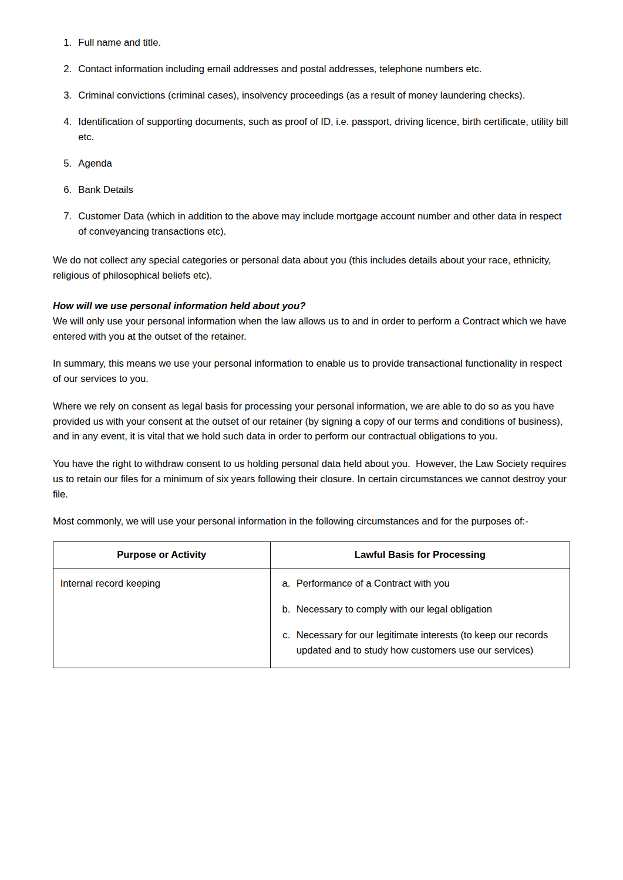Full name and title.
Contact information including email addresses and postal addresses, telephone numbers etc.
Criminal convictions (criminal cases), insolvency proceedings (as a result of money laundering checks).
Identification of supporting documents, such as proof of ID, i.e. passport, driving licence, birth certificate, utility bill etc.
Agenda
Bank Details
Customer Data (which in addition to the above may include mortgage account number and other data in respect of conveyancing transactions etc).
We do not collect any special categories or personal data about you (this includes details about your race, ethnicity, religious of philosophical beliefs etc).
How will we use personal information held about you?
We will only use your personal information when the law allows us to and in order to perform a Contract which we have entered with you at the outset of the retainer.
In summary, this means we use your personal information to enable us to provide transactional functionality in respect of our services to you.
Where we rely on consent as legal basis for processing your personal information, we are able to do so as you have provided us with your consent at the outset of our retainer (by signing a copy of our terms and conditions of business), and in any event, it is vital that we hold such data in order to perform our contractual obligations to you.
You have the right to withdraw consent to us holding personal data held about you. However, the Law Society requires us to retain our files for a minimum of six years following their closure. In certain circumstances we cannot destroy your file.
Most commonly, we will use your personal information in the following circumstances and for the purposes of:-
| Purpose or Activity | Lawful Basis for Processing |
| --- | --- |
| Internal record keeping | Performance of a Contract with you Necessary to comply with our legal obligation Necessary for our legitimate interests (to keep our records updated and to study how customers use our services) |